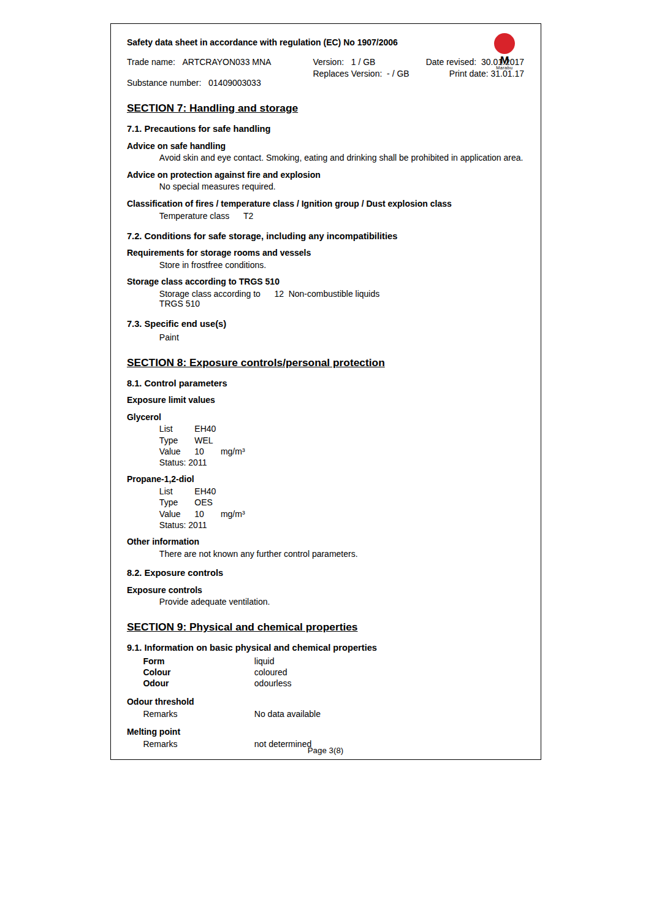M
Marabu
Safety data sheet in accordance with regulation (EC) No 1907/2006
Trade name: ARTCRAYON033 MNA
Substance number: 01409003033
Version: 1 / GB
Replaces Version: - / GB
Date revised: 30.01.2017
Print date: 31.01.17
SECTION 7: Handling and storage
7.1. Precautions for safe handling
Advice on safe handling
Avoid skin and eye contact. Smoking, eating and drinking shall be prohibited in application area.
Advice on protection against fire and explosion
No special measures required.
Classification of fires / temperature class / Ignition group / Dust explosion class
| Temperature class | T2 |
7.2. Conditions for safe storage, including any incompatibilities
Requirements for storage rooms and vessels
Store in frostfree conditions.
Storage class according to TRGS 510
| Storage class according to TRGS 510 | 12 | Non-combustible liquids |
7.3. Specific end use(s)
Paint
SECTION 8: Exposure controls/personal protection
8.1. Control parameters
Exposure limit values
Glycerol
| List | EH40 |
| Type | WEL |
| Value | 10 | mg/m³ |
Status: 2011
Propane-1,2-diol
| List | EH40 |
| Type | OES |
| Value | 10 | mg/m³ |
Status: 2011
Other information
There are not known any further control parameters.
8.2. Exposure controls
Exposure controls
Provide adequate ventilation.
SECTION 9: Physical and chemical properties
9.1. Information on basic physical and chemical properties
| Form | liquid |
| Colour | coloured |
| Odour | odourless |
Odour threshold
| Remarks | No data available |
Melting point
| Remarks | not determined |
Page 3(8)